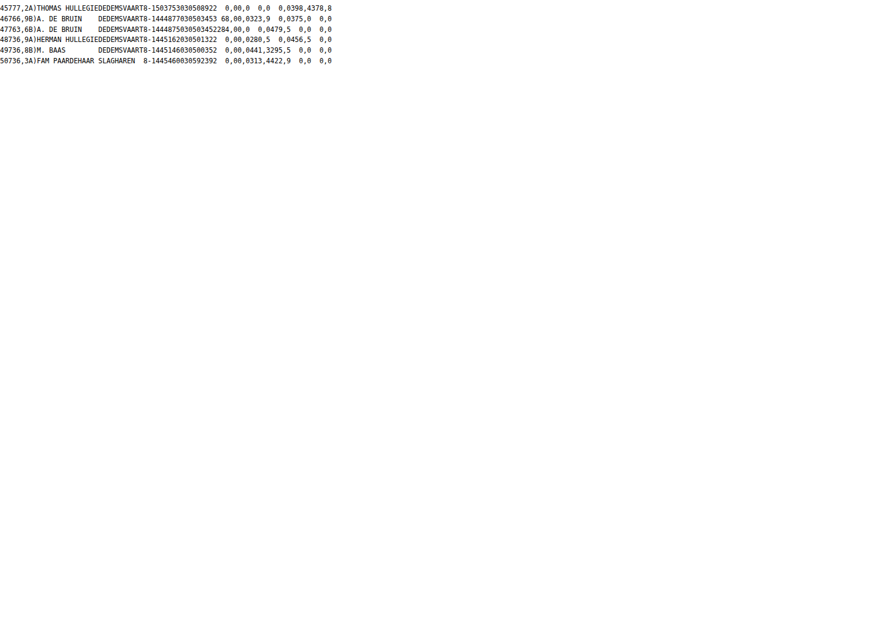| 45 | 777,2 | A) | THOMAS HULLEGIE | DEDEMSVAART | 8-1503753 | 03050892 | 2 | 0,0 | 0,0 | 0,0 | 0,0 | 398,4 | 378,8 |
| 46 | 766,9 | B) | A. DE BRUIN | DEDEMSVAART | 8-1444877 | 03050345 | 3 | 68,0 | 0,0 | 323,9 | 0,0 | 375,0 | 0,0 |
| 47 | 763,6 | B) | A. DE BRUIN | DEDEMSVAART | 8-1444875 | 03050345 | 2 | 284,0 | 0,0 | 0,0 | 479,5 | 0,0 | 0,0 |
| 48 | 736,9 | A) | HERMAN HULLEGIE | DEDEMSVAART | 8-1445162 | 03050132 | 2 | 0,0 | 0,0 | 280,5 | 0,0 | 456,5 | 0,0 |
| 49 | 736,8 | B) | M. BAAS | DEDEMSVAART | 8-1445146 | 03050035 | 2 | 0,0 | 0,0 | 441,3 | 295,5 | 0,0 | 0,0 |
| 50 | 736,3 | A) | FAM PAARDEHAAR | SLAGHAREN | 8-1445460 | 03059239 | 2 | 0,0 | 0,0 | 313,4 | 422,9 | 0,0 | 0,0 |